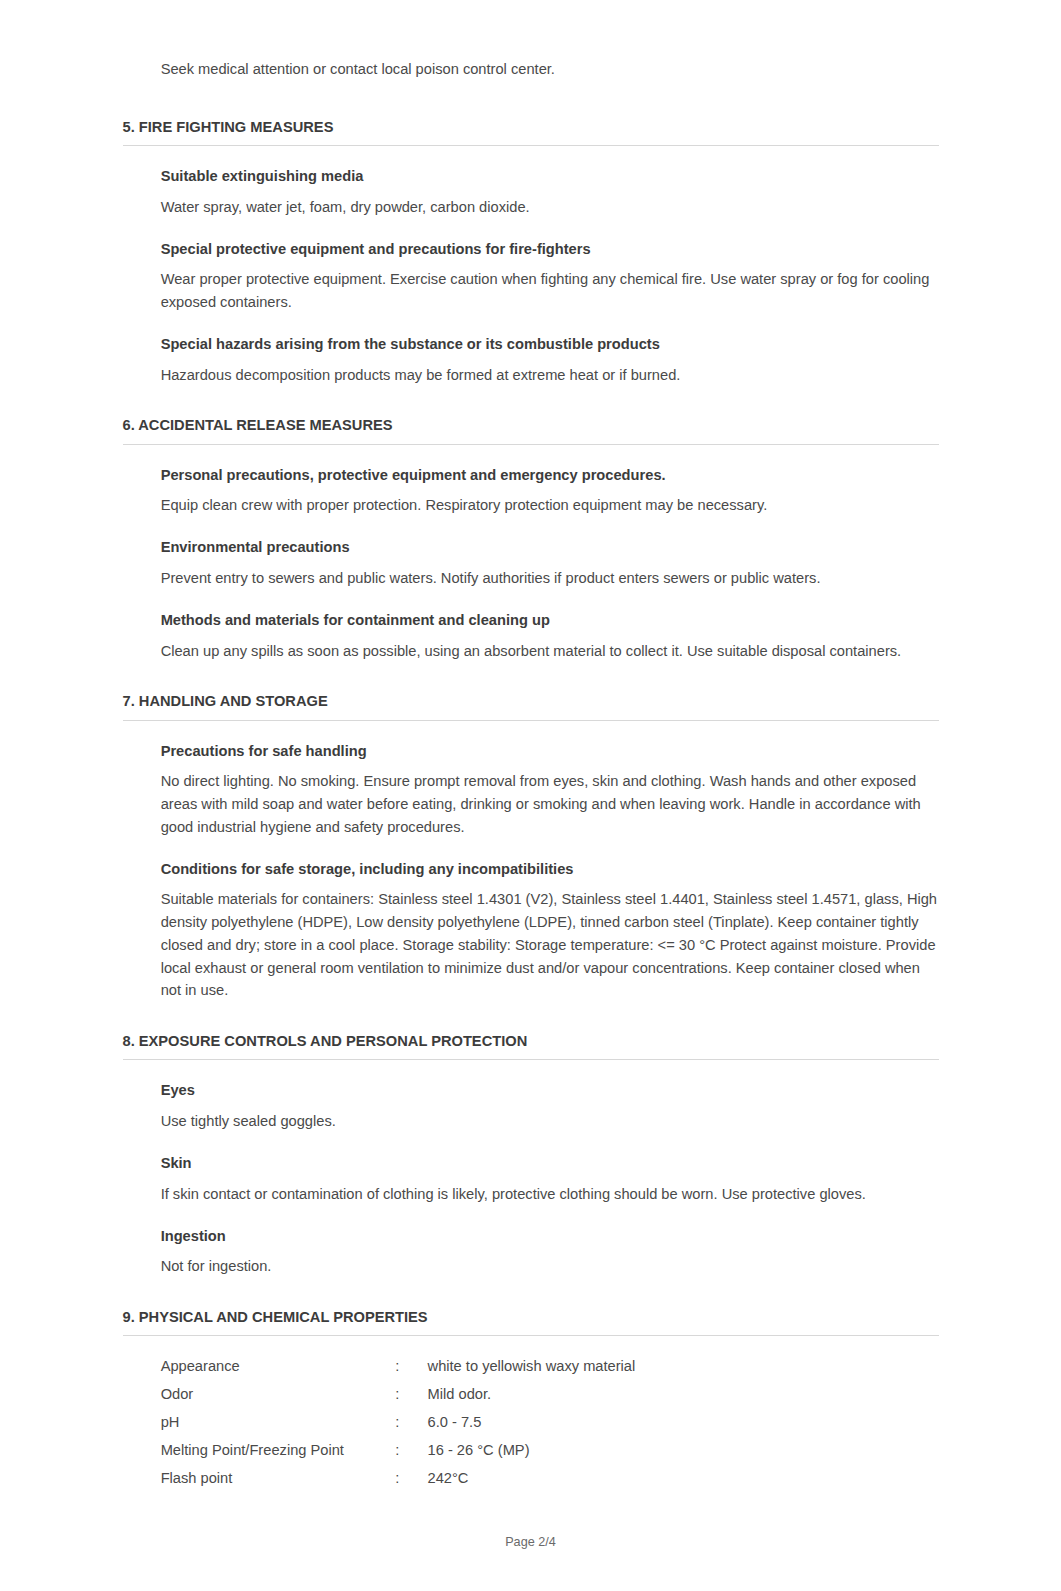Seek medical attention or contact local poison control center.
5. FIRE FIGHTING MEASURES
Suitable extinguishing media
Water spray, water jet, foam, dry powder, carbon dioxide.
Special protective equipment and precautions for fire-fighters
Wear proper protective equipment. Exercise caution when fighting any chemical fire. Use water spray or fog for cooling exposed containers.
Special hazards arising from the substance or its combustible products
Hazardous decomposition products may be formed at extreme heat or if burned.
6. ACCIDENTAL RELEASE MEASURES
Personal precautions, protective equipment and emergency procedures.
Equip clean crew with proper protection. Respiratory protection equipment may be necessary.
Environmental precautions
Prevent entry to sewers and public waters. Notify authorities if product enters sewers or public waters.
Methods and materials for containment and cleaning up
Clean up any spills as soon as possible, using an absorbent material to collect it. Use suitable disposal containers.
7. HANDLING AND STORAGE
Precautions for safe handling
No direct lighting. No smoking. Ensure prompt removal from eyes, skin and clothing. Wash hands and other exposed areas with mild soap and water before eating, drinking or smoking and when leaving work. Handle in accordance with good industrial hygiene and safety procedures.
Conditions for safe storage, including any incompatibilities
Suitable materials for containers: Stainless steel 1.4301 (V2), Stainless steel 1.4401, Stainless steel 1.4571, glass, High density polyethylene (HDPE), Low density polyethylene (LDPE), tinned carbon steel (Tinplate). Keep container tightly closed and dry; store in a cool place. Storage stability: Storage temperature: <= 30 °C Protect against moisture. Provide local exhaust or general room ventilation to minimize dust and/or vapour concentrations. Keep container closed when not in use.
8. EXPOSURE CONTROLS AND PERSONAL PROTECTION
Eyes
Use tightly sealed goggles.
Skin
If skin contact or contamination of clothing is likely, protective clothing should be worn. Use protective gloves.
Ingestion
Not for ingestion.
9. PHYSICAL AND CHEMICAL PROPERTIES
| Appearance | : | white to yellowish waxy material |
| Odor | : | Mild odor. |
| pH | : | 6.0 - 7.5 |
| Melting Point/Freezing Point | : | 16 - 26 °C (MP) |
| Flash point | : | 242°C |
Page 2/4